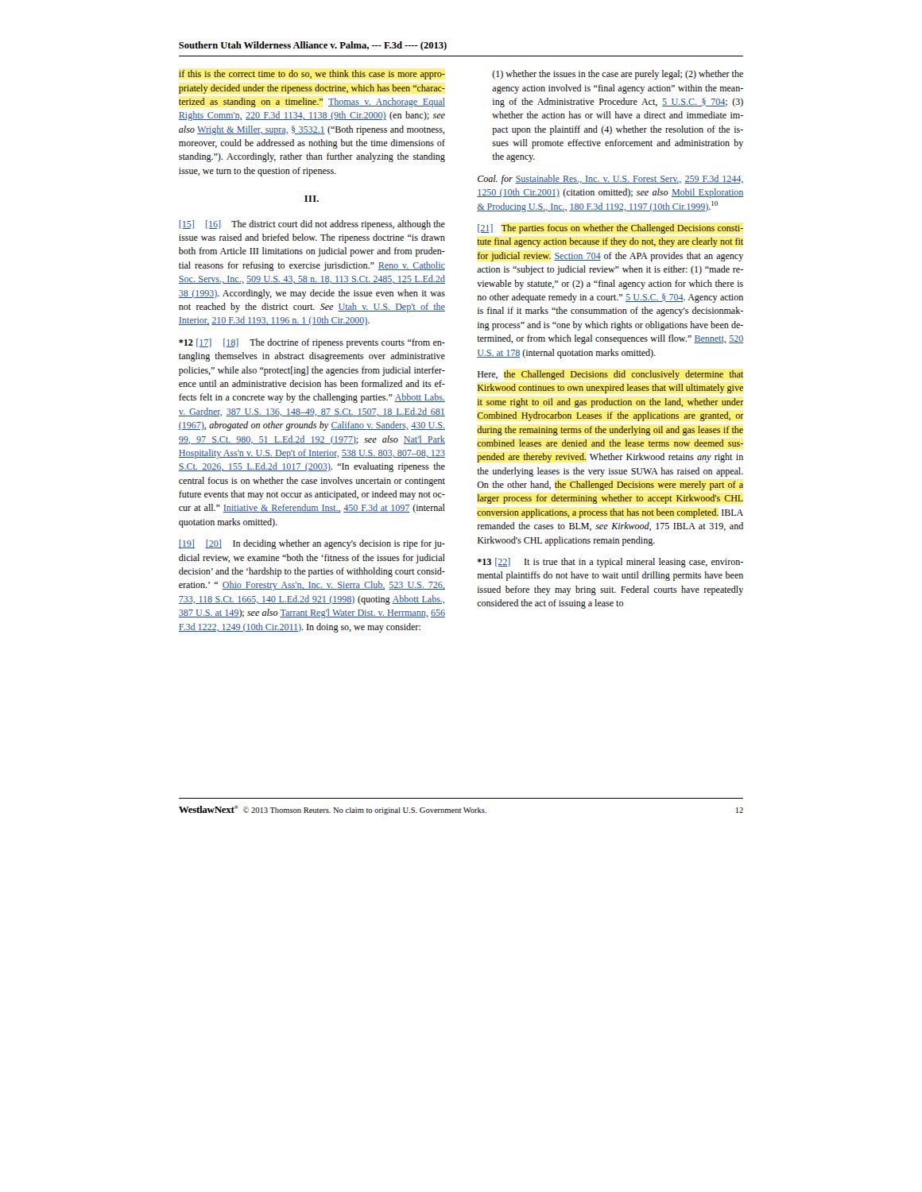Southern Utah Wilderness Alliance v. Palma, --- F.3d ---- (2013)
if this is the correct time to do so, we think this case is more appropriately decided under the ripeness doctrine, which has been “characterized as standing on a timeline.” Thomas v. Anchorage Equal Rights Comm'n, 220 F.3d 1134, 1138 (9th Cir.2000) (en banc); see also Wright & Miller, supra, § 3532.1 (“Both ripeness and mootness, moreover, could be addressed as nothing but the time dimensions of standing.”). Accordingly, rather than further analyzing the standing issue, we turn to the question of ripeness.
III.
[15] [16] The district court did not address ripeness, although the issue was raised and briefed below. The ripeness doctrine “is drawn both from Article III limitations on judicial power and from prudential reasons for refusing to exercise jurisdiction.” Reno v. Catholic Soc. Servs., Inc., 509 U.S. 43, 58 n. 18, 113 S.Ct. 2485, 125 L.Ed.2d 38 (1993). Accordingly, we may decide the issue even when it was not reached by the district court. See Utah v. U.S. Dep't of the Interior, 210 F.3d 1193, 1196 n. 1 (10th Cir.2000).
*12 [17] [18] The doctrine of ripeness prevents courts “from entangling themselves in abstract disagreements over administrative policies,” while also “protect[ing] the agencies from judicial interference until an administrative decision has been formalized and its effects felt in a concrete way by the challenging parties.” Abbott Labs. v. Gardner, 387 U.S. 136, 148–49, 87 S.Ct. 1507, 18 L.Ed.2d 681 (1967), abrogated on other grounds by Califano v. Sanders, 430 U.S. 99, 97 S.Ct. 980, 51 L.Ed.2d 192 (1977); see also Nat'l Park Hospitality Ass'n v. U.S. Dep't of Interior, 538 U.S. 803, 807–08, 123 S.Ct. 2026, 155 L.Ed.2d 1017 (2003). “In evaluating ripeness the central focus is on whether the case involves uncertain or contingent future events that may not occur as anticipated, or indeed may not occur at all.” Initiative & Referendum Inst., 450 F.3d at 1097 (internal quotation marks omitted).
[19] [20] In deciding whether an agency's decision is ripe for judicial review, we examine “both the ‘fitness of the issues for judicial decision’ and the ‘hardship to the parties of withholding court consideration.’ “ Ohio Forestry Ass'n, Inc. v. Sierra Club, 523 U.S. 726, 733, 118 S.Ct. 1665, 140 L.Ed.2d 921 (1998) (quoting Abbott Labs., 387 U.S. at 149); see also Tarrant Reg'l Water Dist. v. Herrmann, 656 F.3d 1222, 1249 (10th Cir.2011). In doing so, we may consider:
(1) whether the issues in the case are purely legal; (2) whether the agency action involved is “final agency action” within the meaning of the Administrative Procedure Act, 5 U.S.C. § 704; (3) whether the action has or will have a direct and immediate impact upon the plaintiff and (4) whether the resolution of the issues will promote effective enforcement and administration by the agency.
Coal. for Sustainable Res., Inc. v. U.S. Forest Serv., 259 F.3d 1244, 1250 (10th Cir.2001) (citation omitted); see also Mobil Exploration & Producing U.S., Inc., 180 F.3d 1192, 1197 (10th Cir.1999).10
[21] The parties focus on whether the Challenged Decisions constitute final agency action because if they do not, they are clearly not fit for judicial review. Section 704 of the APA provides that an agency action is “subject to judicial review” when it is either: (1) “made reviewable by statute,” or (2) a “final agency action for which there is no other adequate remedy in a court.” 5 U.S.C. § 704. Agency action is final if it marks “the consummation of the agency's decisionmaking process” and is “one by which rights or obligations have been determined, or from which legal consequences will flow.” Bennett, 520 U.S. at 178 (internal quotation marks omitted).
Here, the Challenged Decisions did conclusively determine that Kirkwood continues to own unexpired leases that will ultimately give it some right to oil and gas production on the land, whether under Combined Hydrocarbon Leases if the applications are granted, or during the remaining terms of the underlying oil and gas leases if the combined leases are denied and the lease terms now deemed suspended are thereby revived. Whether Kirkwood retains any right in the underlying leases is the very issue SUWA has raised on appeal. On the other hand, the Challenged Decisions were merely part of a larger process for determining whether to accept Kirkwood's CHL conversion applications, a process that has not been completed. IBLA remanded the cases to BLM, see Kirkwood, 175 IBLA at 319, and Kirkwood's CHL applications remain pending.
*13 [22] It is true that in a typical mineral leasing case, environmental plaintiffs do not have to wait until drilling permits have been issued before they may bring suit. Federal courts have repeatedly considered the act of issuing a lease to
WestlawNext®
© 2013 Thomson Reuters. No claim to original U.S. Government Works.
12